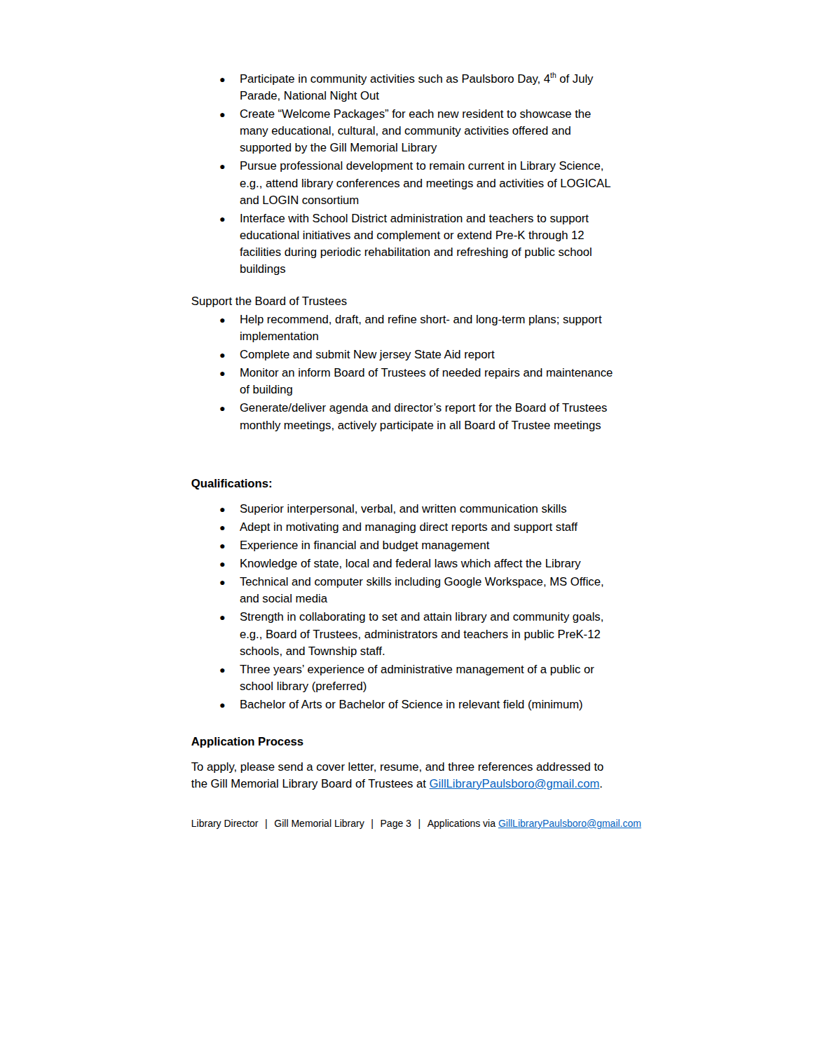Participate in community activities such as Paulsboro Day, 4th of July Parade, National Night Out
Create “Welcome Packages” for each new resident to showcase the many educational, cultural, and community activities offered and supported by the Gill Memorial Library
Pursue professional development to remain current in Library Science, e.g., attend library conferences and meetings and activities of LOGICAL and LOGIN consortium
Interface with School District administration and teachers to support educational initiatives and complement or extend Pre-K through 12 facilities during periodic rehabilitation and refreshing of public school buildings
Support the Board of Trustees
Help recommend, draft, and refine short- and long-term plans; support implementation
Complete and submit New jersey State Aid report
Monitor an inform Board of Trustees of needed repairs and maintenance of building
Generate/deliver agenda and director’s report for the Board of Trustees monthly meetings, actively participate in all Board of Trustee meetings
Qualifications:
Superior interpersonal, verbal, and written communication skills
Adept in motivating and managing direct reports and support staff
Experience in financial and budget management
Knowledge of state, local and federal laws which affect the Library
Technical and computer skills including Google Workspace, MS Office, and social media
Strength in collaborating to set and attain library and community goals, e.g., Board of Trustees, administrators and teachers in public PreK-12 schools, and Township staff.
Three years’ experience of administrative management of a public or school library (preferred)
Bachelor of Arts or Bachelor of Science in relevant field (minimum)
Application Process
To apply, please send a cover letter, resume, and three references addressed to the Gill Memorial Library Board of Trustees at GillLibraryPaulsboro@gmail.com.
Library Director|Gill Memorial Library|Page 3|Applications via GillLibraryPaulsboro@gmail.com